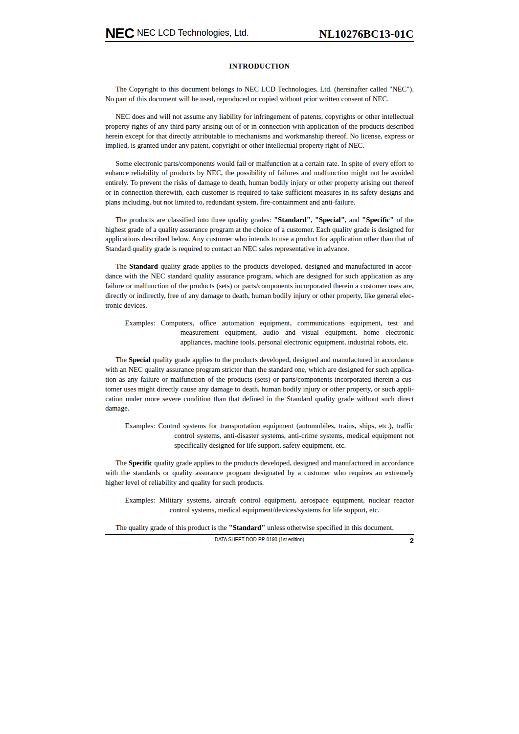NEC NEC LCD Technologies, Ltd.
NL10276BC13-01C
INTRODUCTION
The Copyright to this document belongs to NEC LCD Technologies, Ltd. (hereinafter called "NEC"). No part of this document will be used, reproduced or copied without prior written consent of NEC.
NEC does and will not assume any liability for infringement of patents, copyrights or other intellectual property rights of any third party arising out of or in connection with application of the products described herein except for that directly attributable to mechanisms and workmanship thereof. No license, express or implied, is granted under any patent, copyright or other intellectual property right of NEC.
Some electronic parts/components would fail or malfunction at a certain rate. In spite of every effort to enhance reliability of products by NEC, the possibility of failures and malfunction might not be avoided entirely. To prevent the risks of damage to death, human bodily injury or other property arising out thereof or in connection therewith, each customer is required to take sufficient measures in its safety designs and plans including, but not limited to, redundant system, fire-containment and anti-failure.
The products are classified into three quality grades: "Standard", "Special", and "Specific" of the highest grade of a quality assurance program at the choice of a customer. Each quality grade is designed for applications described below. Any customer who intends to use a product for application other than that of Standard quality grade is required to contact an NEC sales representative in advance.
The Standard quality grade applies to the products developed, designed and manufactured in accordance with the NEC standard quality assurance program, which are designed for such application as any failure or malfunction of the products (sets) or parts/components incorporated therein a customer uses are, directly or indirectly, free of any damage to death, human bodily injury or other property, like general electronic devices.
Examples: Computers, office automation equipment, communications equipment, test and measurement equipment, audio and visual equipment, home electronic appliances, machine tools, personal electronic equipment, industrial robots, etc.
The Special quality grade applies to the products developed, designed and manufactured in accordance with an NEC quality assurance program stricter than the standard one, which are designed for such application as any failure or malfunction of the products (sets) or parts/components incorporated therein a customer uses might directly cause any damage to death, human bodily injury or other property, or such application under more severe condition than that defined in the Standard quality grade without such direct damage.
Examples: Control systems for transportation equipment (automobiles, trains, ships, etc.), traffic control systems, anti-disaster systems, anti-crime systems, medical equipment not specifically designed for life support, safety equipment, etc.
The Specific quality grade applies to the products developed, designed and manufactured in accordance with the standards or quality assurance program designated by a customer who requires an extremely higher level of reliability and quality for such products.
Examples: Military systems, aircraft control equipment, aerospace equipment, nuclear reactor control systems, medical equipment/devices/systems for life support, etc.
The quality grade of this product is the "Standard" unless otherwise specified in this document.
DATA SHEET DOD-PP-0190 (1st edition) 2